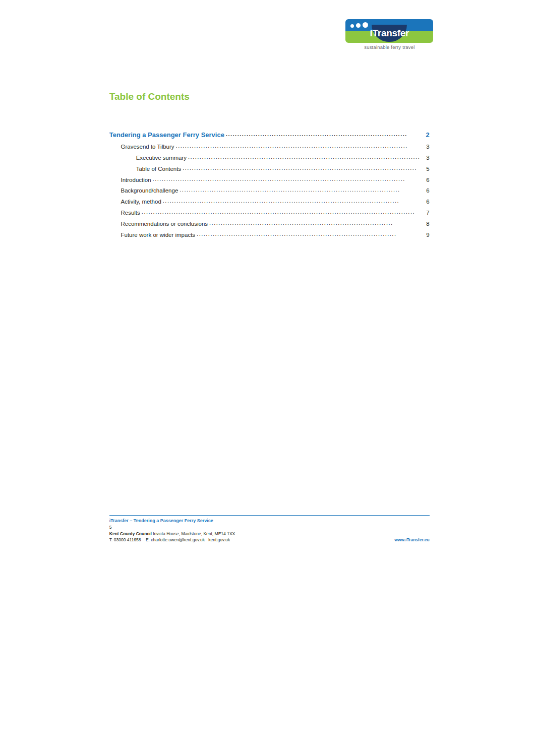i Transfer
sustainable ferry travel
Table of Contents
Tendering a Passenger Ferry Service ............................................................................... 2
Gravesend to Tilbury ..................................................................................................... 3
Executive summary ..................................................................................................... 3
Table of Contents ...................................................................................................... 5
Introduction .............................................................................................................. 6
Background/challenge ................................................................................................ 6
Activity, method ....................................................................................................... 6
Results ....................................................................................................................... 7
Recommendations or conclusions ................................................................................ 8
Future work or wider impacts ....................................................................................... 9
iTransfer – Tendering a Passenger Ferry Service
5
Kent County Council Invicta House, Maidstone, Kent, ME14 1XX
T: 03000 411658 E: charlotte.owen@kent.gov.uk kent.gov.uk www.iTransfer.eu